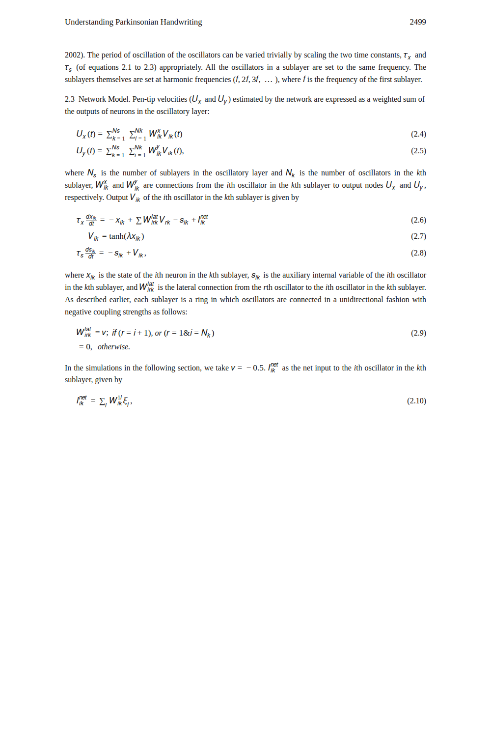Understanding Parkinsonian Handwriting 2499
2002). The period of oscillation of the oscillators can be varied trivially by scaling the two time constants, τx and τs (of equations 2.1 to 2.3) appropriately. All the oscillators in a sublayer are set to the same frequency. The sublayers themselves are set at harmonic frequencies (f,2f,3f,…), where f is the frequency of the first sublayer.
2.3 Network Model.
Pen-tip velocities (Ux and Uy) estimated by the network are expressed as a weighted sum of the outputs of neurons in the oscillatory layer:
Ux(t)= ∑k=1Ns ∑i=1Nk Wikx Vik(t) (2.4)
Uy(t)= ∑k=1Ns ∑i=1Nk Wiky Vik(t), (2.5)
where Ns is the number of sublayers in the oscillatory layer and Nk is the number of oscillators in the kth sublayer, Wikx and Wiky are connections from the ith oscillator in the kth sublayer to output nodes Ux and Uy, respectively. Output Vik of the ith oscillator in the kth sublayer is given by
τx dxikdt =−xik +∑ Wirklat Vrk −sik +Iiknet (2.6)
Vik= tanh(λxik) (2.7)
τs dsikdt =−sik +Vik, (2.8)
where xik is the state of the ith neuron in the kth sublayer, sik is the auxiliary internal variable of the ith oscillator in the kth sublayer, and Wirklat is the lateral connection from the rth oscillator to the ith oscillator in the kth sublayer. As described earlier, each sublayer is a ring in which oscillators are connected in a unidirectional fashion with negative coupling strengths as follows:
Wirklat =ν; if (r=i+1), or (r=1&i=Nk) (2.9)
=0, otherwise.
In the simulations in the following section, we take ν=−0.5. Iiknet as the net input to the ith oscillator in the kth sublayer, given by
Iiknet = ∑l Wik1l ξl, (2.10)